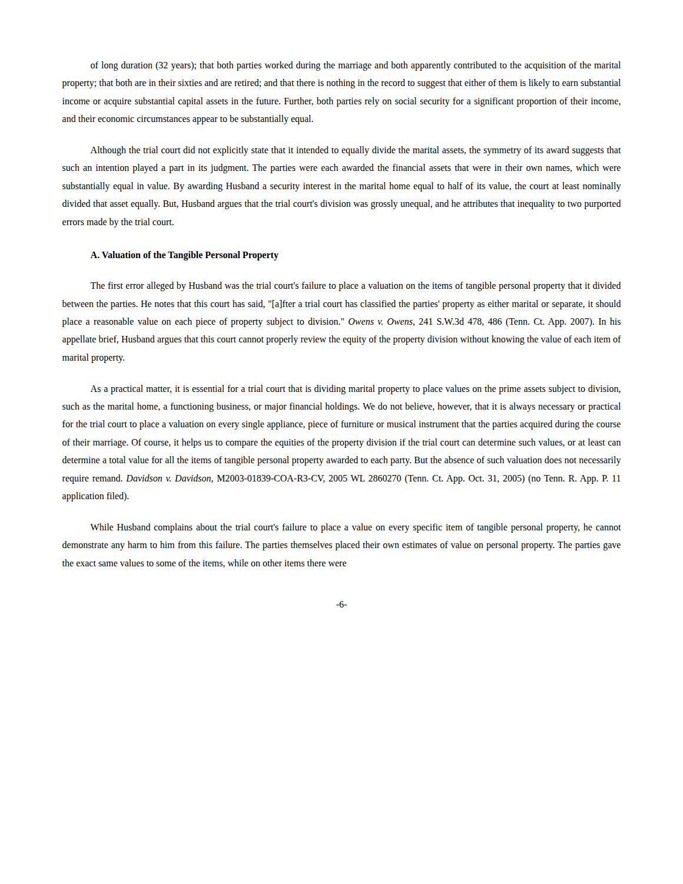of long duration (32 years); that both parties worked during the marriage and both apparently contributed to the acquisition of the marital property; that both are in their sixties and are retired; and that there is nothing in the record to suggest that either of them is likely to earn substantial income or acquire substantial capital assets in the future. Further, both parties rely on social security for a significant proportion of their income, and their economic circumstances appear to be substantially equal.
Although the trial court did not explicitly state that it intended to equally divide the marital assets, the symmetry of its award suggests that such an intention played a part in its judgment. The parties were each awarded the financial assets that were in their own names, which were substantially equal in value. By awarding Husband a security interest in the marital home equal to half of its value, the court at least nominally divided that asset equally. But, Husband argues that the trial court's division was grossly unequal, and he attributes that inequality to two purported errors made by the trial court.
A. Valuation of the Tangible Personal Property
The first error alleged by Husband was the trial court's failure to place a valuation on the items of tangible personal property that it divided between the parties. He notes that this court has said, "[a]fter a trial court has classified the parties' property as either marital or separate, it should place a reasonable value on each piece of property subject to division." Owens v. Owens, 241 S.W.3d 478, 486 (Tenn. Ct. App. 2007). In his appellate brief, Husband argues that this court cannot properly review the equity of the property division without knowing the value of each item of marital property.
As a practical matter, it is essential for a trial court that is dividing marital property to place values on the prime assets subject to division, such as the marital home, a functioning business, or major financial holdings. We do not believe, however, that it is always necessary or practical for the trial court to place a valuation on every single appliance, piece of furniture or musical instrument that the parties acquired during the course of their marriage. Of course, it helps us to compare the equities of the property division if the trial court can determine such values, or at least can determine a total value for all the items of tangible personal property awarded to each party. But the absence of such valuation does not necessarily require remand. Davidson v. Davidson, M2003-01839-COA-R3-CV, 2005 WL 2860270 (Tenn. Ct. App. Oct. 31, 2005) (no Tenn. R. App. P. 11 application filed).
While Husband complains about the trial court's failure to place a value on every specific item of tangible personal property, he cannot demonstrate any harm to him from this failure. The parties themselves placed their own estimates of value on personal property. The parties gave the exact same values to some of the items, while on other items there were
-6-